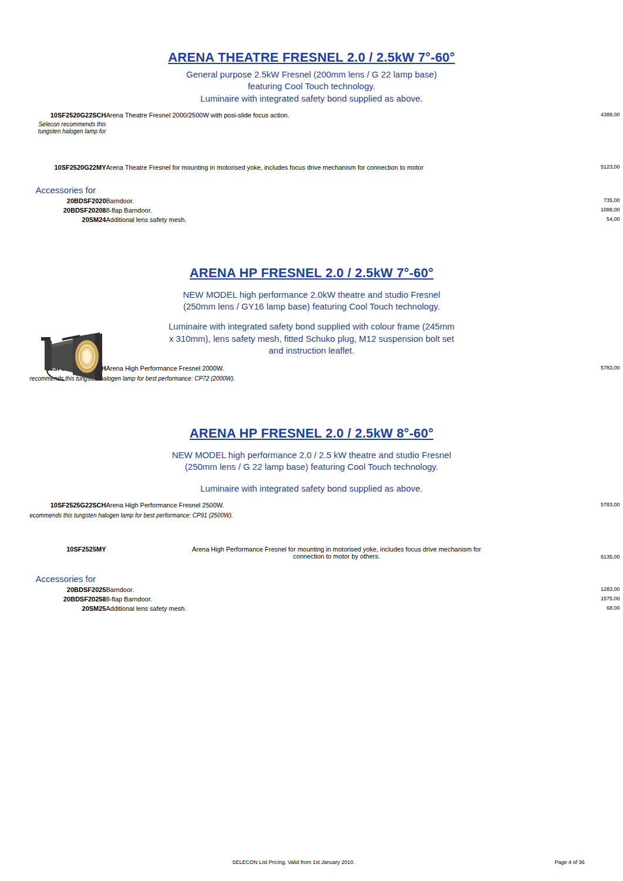ARENA THEATRE FRESNEL 2.0 / 2.5kW 7°-60°
General purpose 2.5kW Fresnel (200mm lens / G 22 lamp base)
featuring Cool Touch technology.
Luminaire with integrated safety bond supplied as above.
| 10SF2520G22SCH | Arena Theatre Fresnel 2000/2500W with posi-slide focus action. | 4388,00 |
| Selecon recommends this tungsten halogen lamp for | | |
| 10SF2520G22MY | Arena Theatre Fresnel for mounting in motorised yoke, includes focus drive mechanism for connection to motor | 5123,00 |
Accessories for
| 20BDSF2020 | Barndoor. | 735,00 |
| 20BDSF20208 | 8-flap Barndoor. | 1088,00 |
| 20SM24 | Additional lens safety mesh. | 54,00 |
ARENA HP FRESNEL 2.0 / 2.5kW 7°-60°
NEW MODEL high performance 2.0kW theatre and studio Fresnel
(250mm lens / GY16 lamp base) featuring Cool Touch technology.
Luminaire with integrated safety bond supplied with colour frame (245mm
x 310mm), lens safety mesh, fitted Schuko plug, M12 suspension bolt set
and instruction leaflet.
| 10SF2520GY16SCH | Arena High Performance Fresnel 2000W. | 5783,00 |
recommends this tungsten halogen lamp for best performance: CP72 (2000W).
ARENA HP FRESNEL 2.0 / 2.5kW 8°-60°
NEW MODEL high performance 2.0 / 2.5 kW theatre and studio Fresnel
(250mm lens / G 22 lamp base) featuring Cool Touch technology.
Luminaire with integrated safety bond supplied as above.
| 10SF2525G22SCH | Arena High Performance Fresnel 2500W. | 5783,00 |
ecommends this tungsten halogen lamp for best performance: CP91 (2500W).
| 10SF2525MY | Arena High Performance Fresnel for mounting in motorised yoke, includes focus drive mechanism for connection to motor by others. | 6135,00 |
Accessories for
| 20BDSF2025 | Barndoor. | 1283,00 |
| 20BDSF20258 | 8-flap Barndoor. | 1575,00 |
| 20SM25 | Additional lens safety mesh. | 68,00 |
SELECON List Pricing. Valid from 1st January 2010. Page 4 of 36